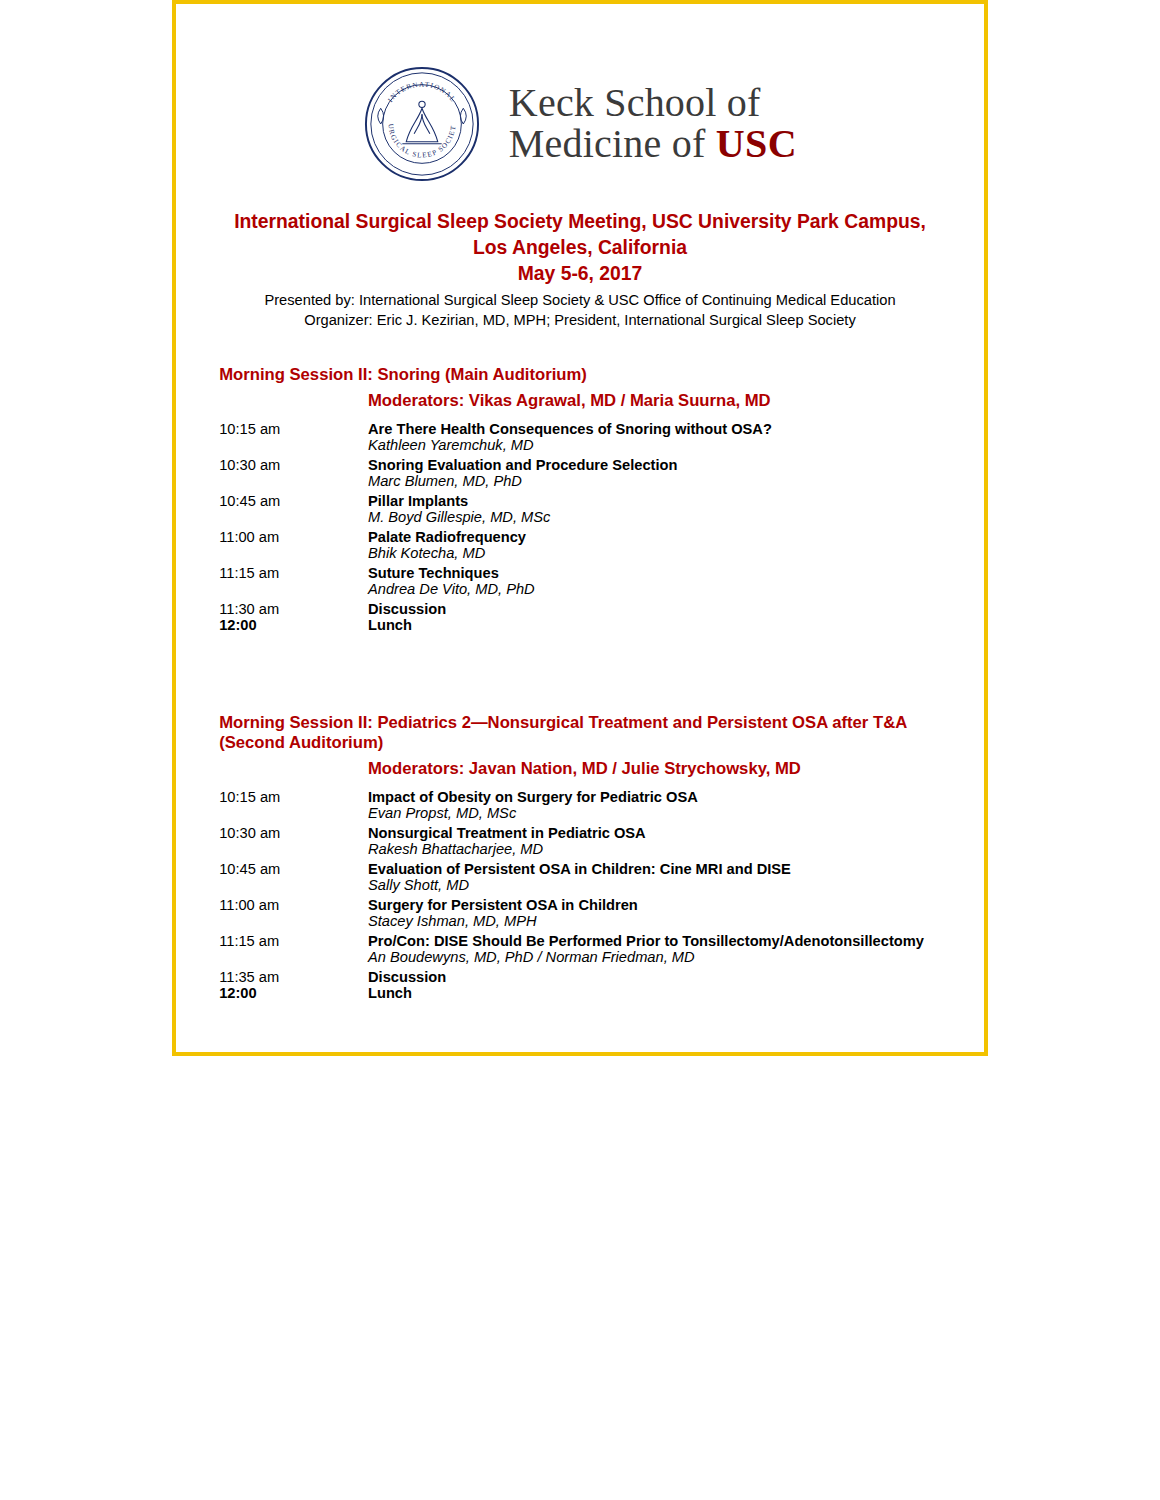INTERNATIONAL SURGICAL SLEEP SOCIETY
Keck School of
Medicine of USC
International Surgical Sleep Society Meeting, USC University Park Campus, Los Angeles, California
May 5-6, 2017
Presented by: International Surgical Sleep Society & USC Office of Continuing Medical Education
Organizer: Eric J. Kezirian, MD, MPH; President, International Surgical Sleep Society
Morning Session II: Snoring (Main Auditorium)
Moderators: Vikas Agrawal, MD / Maria Suurna, MD
| 10:15 am | Are There Health Consequences of Snoring without OSA? Kathleen Yaremchuk, MD |
| 10:30 am | Snoring Evaluation and Procedure Selection Marc Blumen, MD, PhD |
| 10:45 am | Pillar Implants M. Boyd Gillespie, MD, MSc |
| 11:00 am | Palate Radiofrequency Bhik Kotecha, MD |
| 11:15 am | Suture Techniques Andrea De Vito, MD, PhD |
| 11:30 am | Discussion |
| 12:00 | Lunch |
Morning Session II: Pediatrics 2—Nonsurgical Treatment and Persistent OSA after T&A (Second Auditorium)
Moderators: Javan Nation, MD / Julie Strychowsky, MD
| 10:15 am | Impact of Obesity on Surgery for Pediatric OSA Evan Propst, MD, MSc |
| 10:30 am | Nonsurgical Treatment in Pediatric OSA Rakesh Bhattacharjee, MD |
| 10:45 am | Evaluation of Persistent OSA in Children: Cine MRI and DISE Sally Shott, MD |
| 11:00 am | Surgery for Persistent OSA in Children Stacey Ishman, MD, MPH |
| 11:15 am | Pro/Con: DISE Should Be Performed Prior to Tonsillectomy/Adenotonsillectomy An Boudewyns, MD, PhD / Norman Friedman, MD |
| 11:35 am | Discussion |
| 12:00 | Lunch |